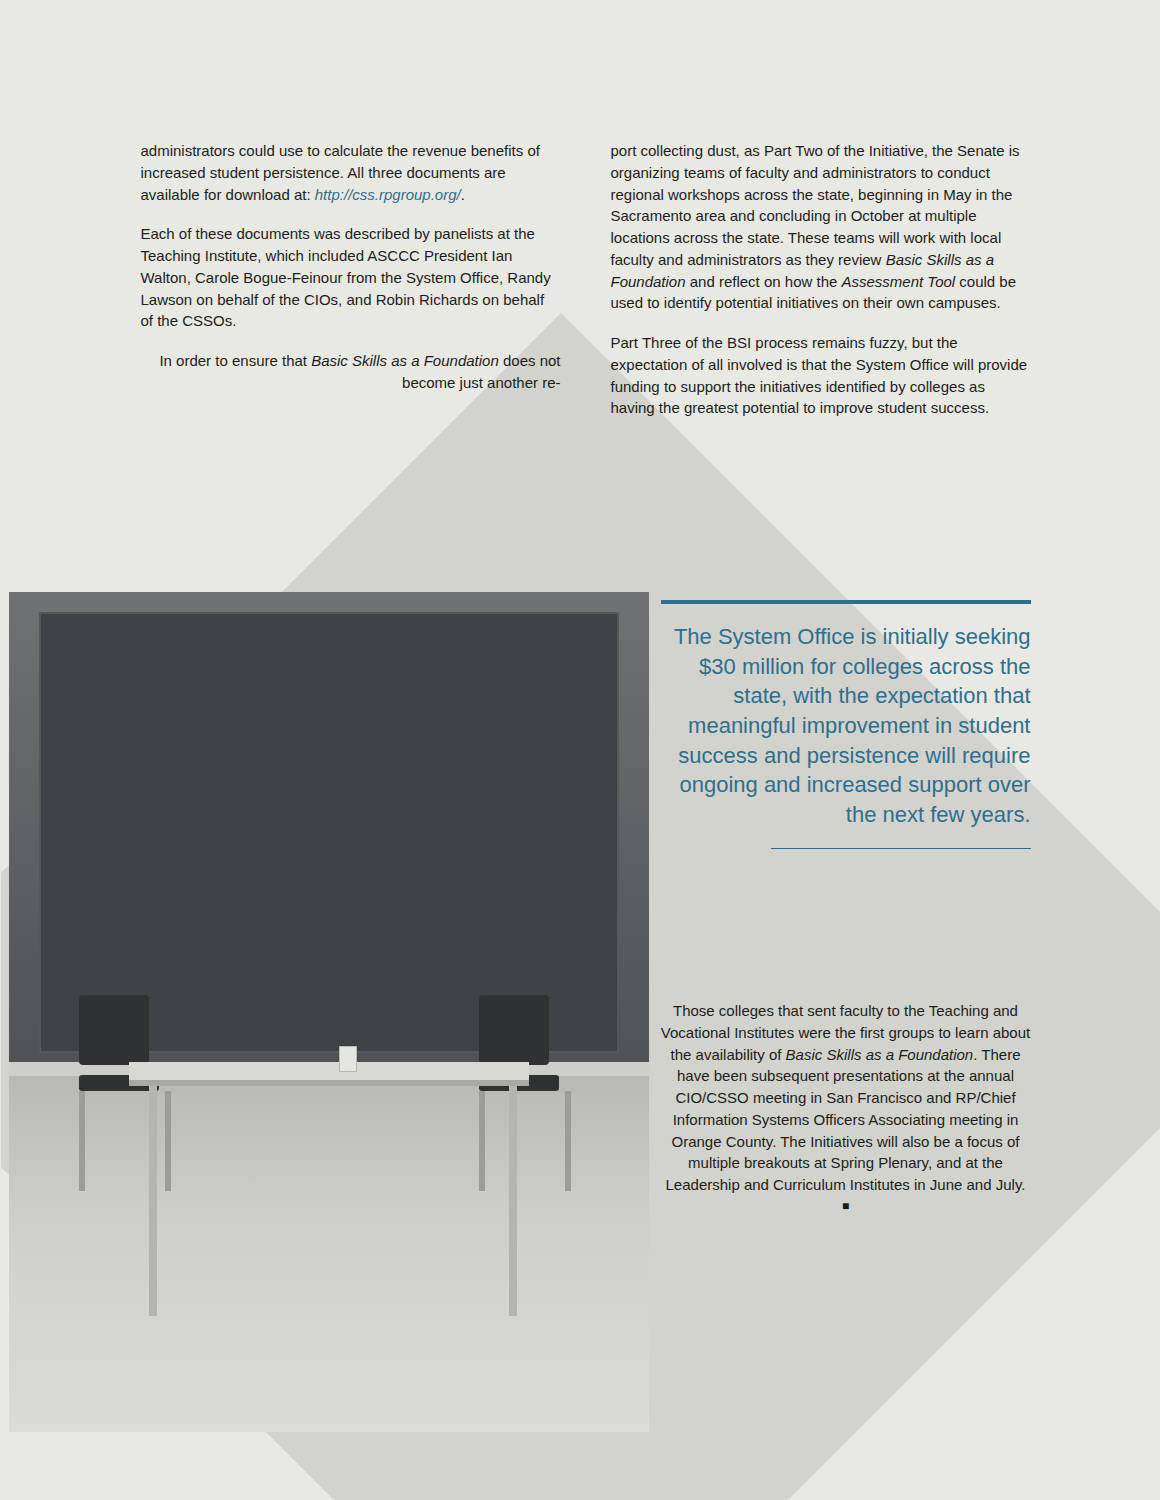administrators could use to calculate the revenue benefits of increased student persistence. All three documents are available for download at: http://css.rpgroup.org/.
Each of these documents was described by panelists at the Teaching Institute, which included ASCCC President Ian Walton, Carole Bogue-Feinour from the System Office, Randy Lawson on behalf of the CIOs, and Robin Richards on behalf of the CSSOs.
In order to ensure that Basic Skills as a Foundation does not become just another re-
port collecting dust, as Part Two of the Initiative, the Senate is organizing teams of faculty and administrators to conduct regional workshops across the state, beginning in May in the Sacramento area and concluding in October at multiple locations across the state. These teams will work with local faculty and administrators as they review Basic Skills as a Foundation and reflect on how the Assessment Tool could be used to identify potential initiatives on their own campuses.
Part Three of the BSI process remains fuzzy, but the expectation of all involved is that the System Office will provide funding to support the initiatives identified by colleges as having the greatest potential to improve student success.
The System Office is initially seeking $30 million for colleges across the state, with the expectation that meaningful improvement in student success and persistence will require ongoing and increased support over the next few years.
Those colleges that sent faculty to the Teaching and Vocational Institutes were the first groups to learn about the availability of Basic Skills as a Foundation. There have been subsequent presentations at the annual CIO/CSSO meeting in San Francisco and RP/Chief Information Systems Officers Associating meeting in Orange County. The Initiatives will also be a focus of multiple breakouts at Spring Plenary, and at the Leadership and Curriculum Institutes in June and July. ■
13